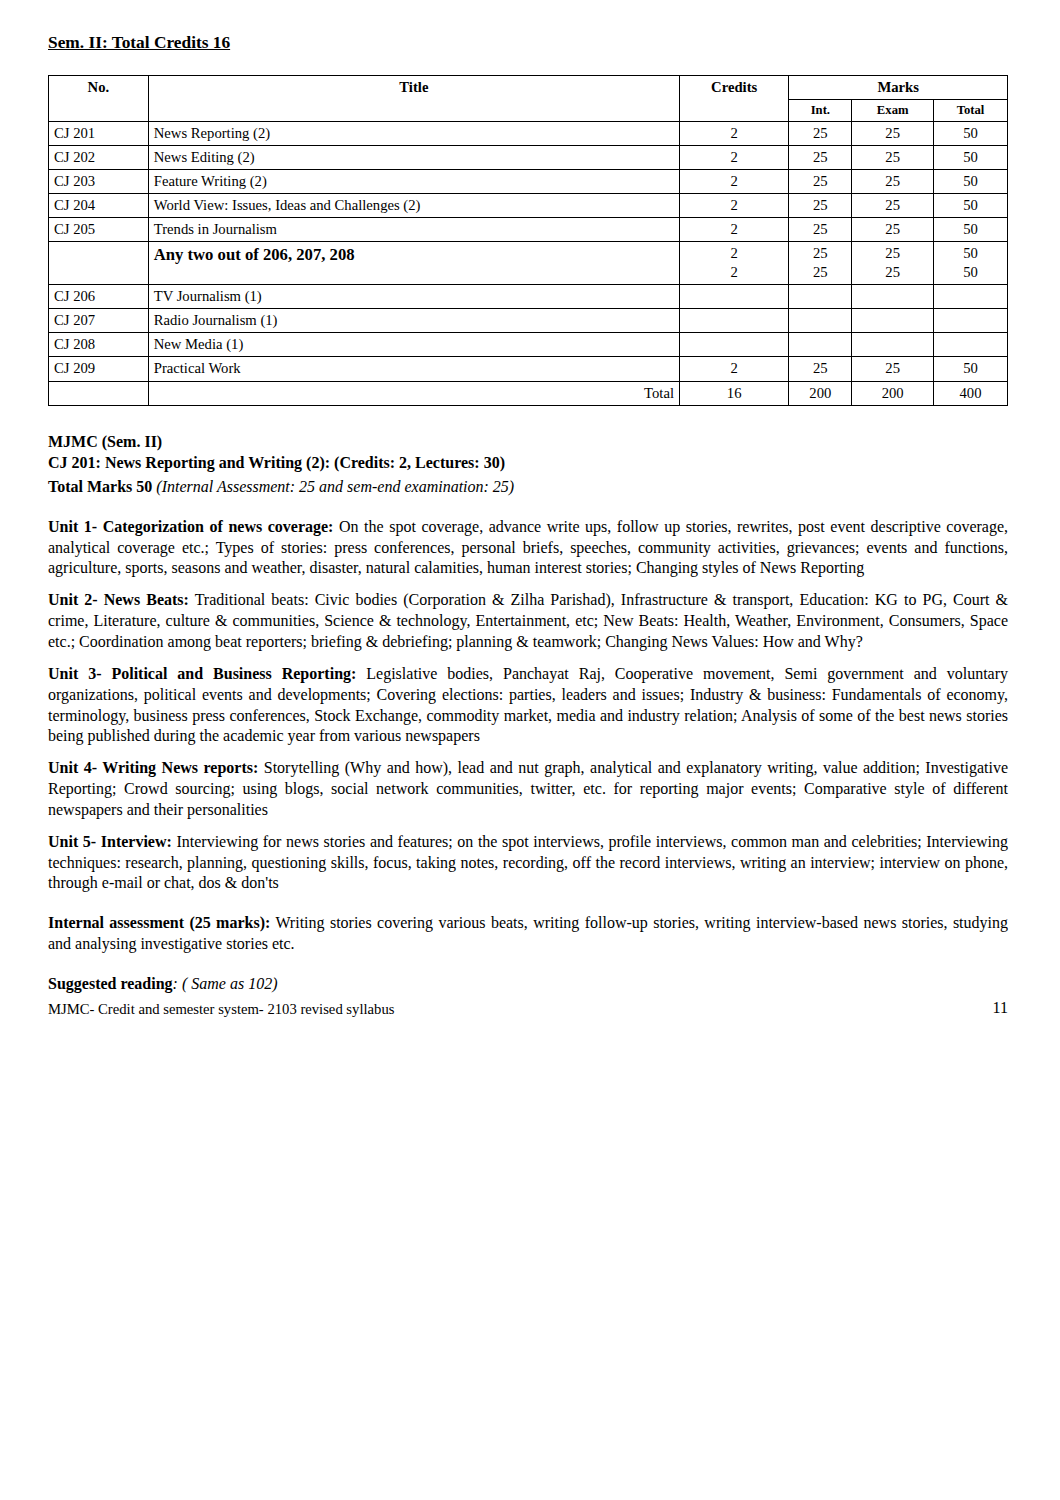Sem. II: Total Credits 16
| No. | Title | Credits | Marks |
| --- | --- | --- | --- |
| Int. | Exam | Total |
| CJ 201 | News Reporting (2) | 2 | 25 | 25 | 50 |
| CJ 202 | News Editing (2) | 2 | 25 | 25 | 50 |
| CJ 203 | Feature Writing (2) | 2 | 25 | 25 | 50 |
| CJ 204 | World View: Issues, Ideas and Challenges (2) | 2 | 25 | 25 | 50 |
| CJ 205 | Trends in Journalism | 2 | 25 | 25 | 50 |
| | Any two out of 206, 207, 208 | 2 2 | 25 25 | 25 25 | 50 50 |
| CJ 206 | TV Journalism (1) | | | | |
| CJ 207 | Radio Journalism (1) | | | | |
| CJ 208 | New Media (1) | | | | |
| CJ 209 | Practical Work | 2 | 25 | 25 | 50 |
| | Total | 16 | 200 | 200 | 400 |
MJMC (Sem. II)
CJ 201: News Reporting and Writing (2): (Credits: 2, Lectures: 30)
Total Marks 50 (Internal Assessment: 25 and sem-end examination: 25)
Unit 1- Categorization of news coverage: On the spot coverage, advance write ups, follow up stories, rewrites, post event descriptive coverage, analytical coverage etc.; Types of stories: press conferences, personal briefs, speeches, community activities, grievances; events and functions, agriculture, sports, seasons and weather, disaster, natural calamities, human interest stories; Changing styles of News Reporting
Unit 2- News Beats: Traditional beats: Civic bodies (Corporation & Zilha Parishad), Infrastructure & transport, Education: KG to PG, Court & crime, Literature, culture & communities, Science & technology, Entertainment, etc; New Beats: Health, Weather, Environment, Consumers, Space etc.; Coordination among beat reporters; briefing & debriefing; planning & teamwork; Changing News Values: How and Why?
Unit 3- Political and Business Reporting: Legislative bodies, Panchayat Raj, Cooperative movement, Semi government and voluntary organizations, political events and developments; Covering elections: parties, leaders and issues; Industry & business: Fundamentals of economy, terminology, business press conferences, Stock Exchange, commodity market, media and industry relation; Analysis of some of the best news stories being published during the academic year from various newspapers
Unit 4- Writing News reports: Storytelling (Why and how), lead and nut graph, analytical and explanatory writing, value addition; Investigative Reporting; Crowd sourcing; using blogs, social network communities, twitter, etc. for reporting major events; Comparative style of different newspapers and their personalities
Unit 5- Interview: Interviewing for news stories and features; on the spot interviews, profile interviews, common man and celebrities; Interviewing techniques: research, planning, questioning skills, focus, taking notes, recording, off the record interviews, writing an interview; interview on phone, through e-mail or chat, dos & don'ts
Internal assessment (25 marks): Writing stories covering various beats, writing follow-up stories, writing interview-based news stories, studying and analysing investigative stories etc.
Suggested reading: ( Same as 102)
MJMC- Credit and semester system- 2103 revised syllabus 11